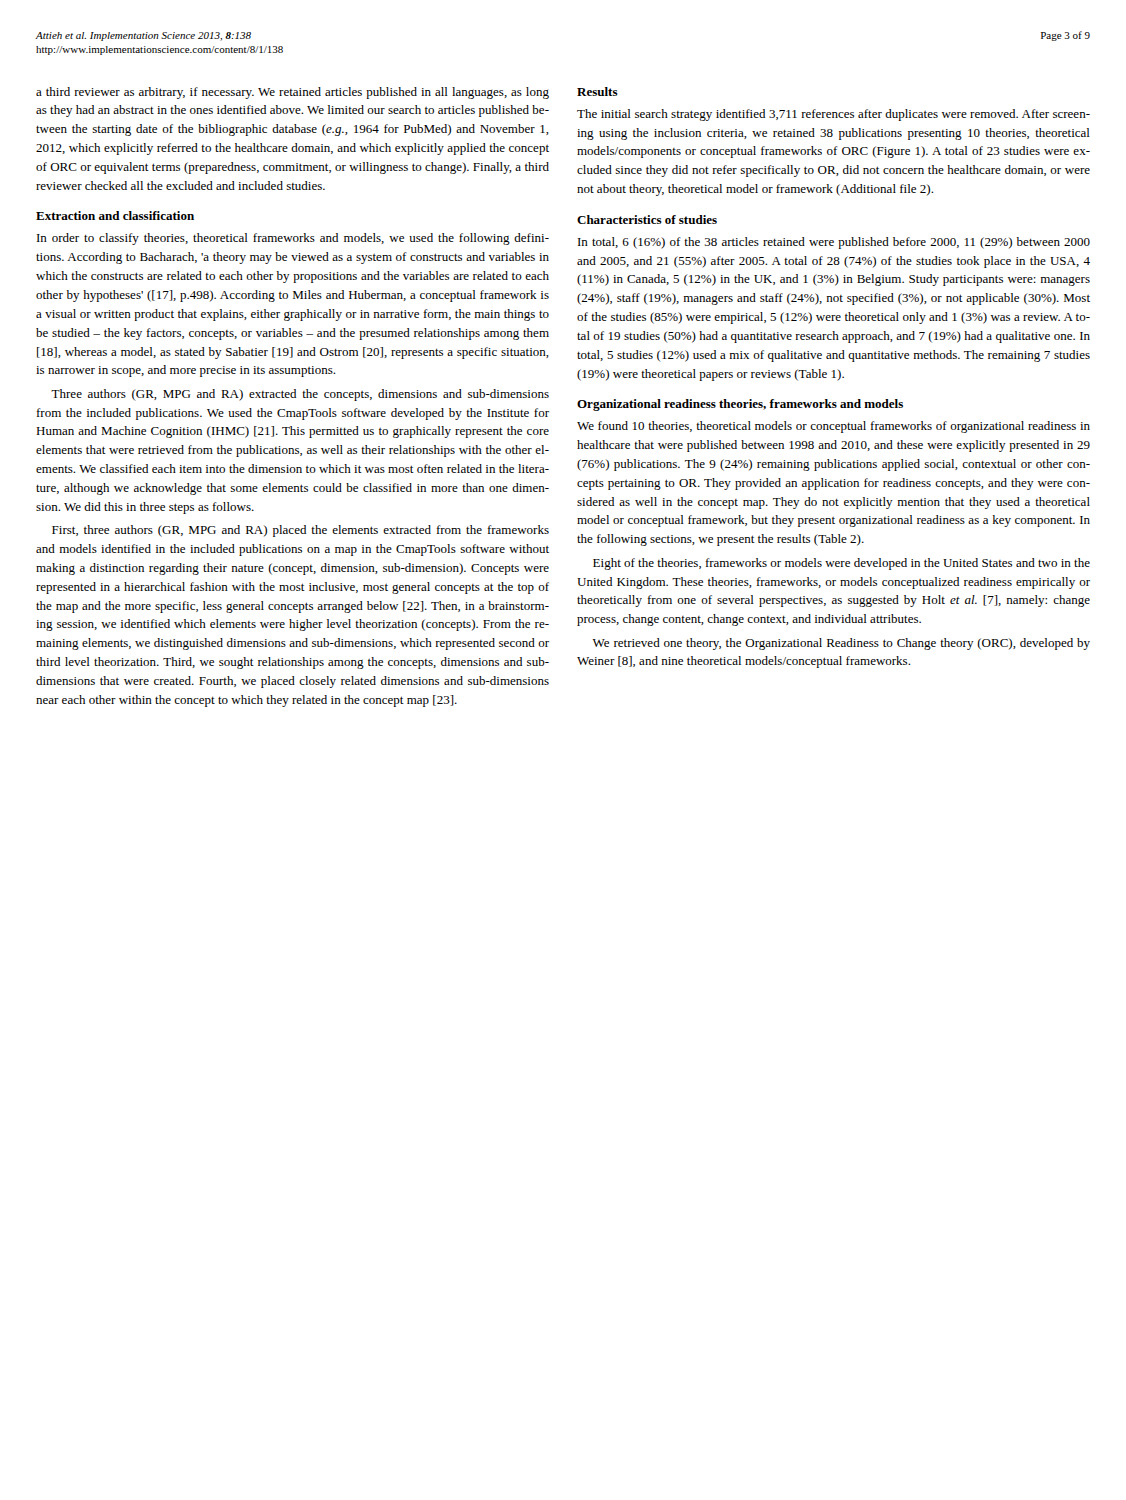Attieh et al. Implementation Science 2013, 8:138
http://www.implementationscience.com/content/8/1/138
Page 3 of 9
a third reviewer as arbitrary, if necessary. We retained articles published in all languages, as long as they had an abstract in the ones identified above. We limited our search to articles published between the starting date of the bibliographic database (e.g., 1964 for PubMed) and November 1, 2012, which explicitly referred to the healthcare domain, and which explicitly applied the concept of ORC or equivalent terms (preparedness, commitment, or willingness to change). Finally, a third reviewer checked all the excluded and included studies.
Extraction and classification
In order to classify theories, theoretical frameworks and models, we used the following definitions. According to Bacharach, 'a theory may be viewed as a system of constructs and variables in which the constructs are related to each other by propositions and the variables are related to each other by hypotheses' ([17], p.498). According to Miles and Huberman, a conceptual framework is a visual or written product that explains, either graphically or in narrative form, the main things to be studied – the key factors, concepts, or variables – and the presumed relationships among them [18], whereas a model, as stated by Sabatier [19] and Ostrom [20], represents a specific situation, is narrower in scope, and more precise in its assumptions.
Three authors (GR, MPG and RA) extracted the concepts, dimensions and sub-dimensions from the included publications. We used the CmapTools software developed by the Institute for Human and Machine Cognition (IHMC) [21]. This permitted us to graphically represent the core elements that were retrieved from the publications, as well as their relationships with the other elements. We classified each item into the dimension to which it was most often related in the literature, although we acknowledge that some elements could be classified in more than one dimension. We did this in three steps as follows.
First, three authors (GR, MPG and RA) placed the elements extracted from the frameworks and models identified in the included publications on a map in the CmapTools software without making a distinction regarding their nature (concept, dimension, sub-dimension). Concepts were represented in a hierarchical fashion with the most inclusive, most general concepts at the top of the map and the more specific, less general concepts arranged below [22]. Then, in a brainstorming session, we identified which elements were higher level theorization (concepts). From the remaining elements, we distinguished dimensions and sub-dimensions, which represented second or third level theorization. Third, we sought relationships among the concepts, dimensions and sub-dimensions that were created. Fourth, we placed closely related dimensions and sub-dimensions near each other within the concept to which they related in the concept map [23].
Results
The initial search strategy identified 3,711 references after duplicates were removed. After screening using the inclusion criteria, we retained 38 publications presenting 10 theories, theoretical models/components or conceptual frameworks of ORC (Figure 1). A total of 23 studies were excluded since they did not refer specifically to OR, did not concern the healthcare domain, or were not about theory, theoretical model or framework (Additional file 2).
Characteristics of studies
In total, 6 (16%) of the 38 articles retained were published before 2000, 11 (29%) between 2000 and 2005, and 21 (55%) after 2005. A total of 28 (74%) of the studies took place in the USA, 4 (11%) in Canada, 5 (12%) in the UK, and 1 (3%) in Belgium. Study participants were: managers (24%), staff (19%), managers and staff (24%), not specified (3%), or not applicable (30%). Most of the studies (85%) were empirical, 5 (12%) were theoretical only and 1 (3%) was a review. A total of 19 studies (50%) had a quantitative research approach, and 7 (19%) had a qualitative one. In total, 5 studies (12%) used a mix of qualitative and quantitative methods. The remaining 7 studies (19%) were theoretical papers or reviews (Table 1).
Organizational readiness theories, frameworks and models
We found 10 theories, theoretical models or conceptual frameworks of organizational readiness in healthcare that were published between 1998 and 2010, and these were explicitly presented in 29 (76%) publications. The 9 (24%) remaining publications applied social, contextual or other concepts pertaining to OR. They provided an application for readiness concepts, and they were considered as well in the concept map. They do not explicitly mention that they used a theoretical model or conceptual framework, but they present organizational readiness as a key component. In the following sections, we present the results (Table 2).
Eight of the theories, frameworks or models were developed in the United States and two in the United Kingdom. These theories, frameworks, or models conceptualized readiness empirically or theoretically from one of several perspectives, as suggested by Holt et al. [7], namely: change process, change content, change context, and individual attributes.
We retrieved one theory, the Organizational Readiness to Change theory (ORC), developed by Weiner [8], and nine theoretical models/conceptual frameworks.